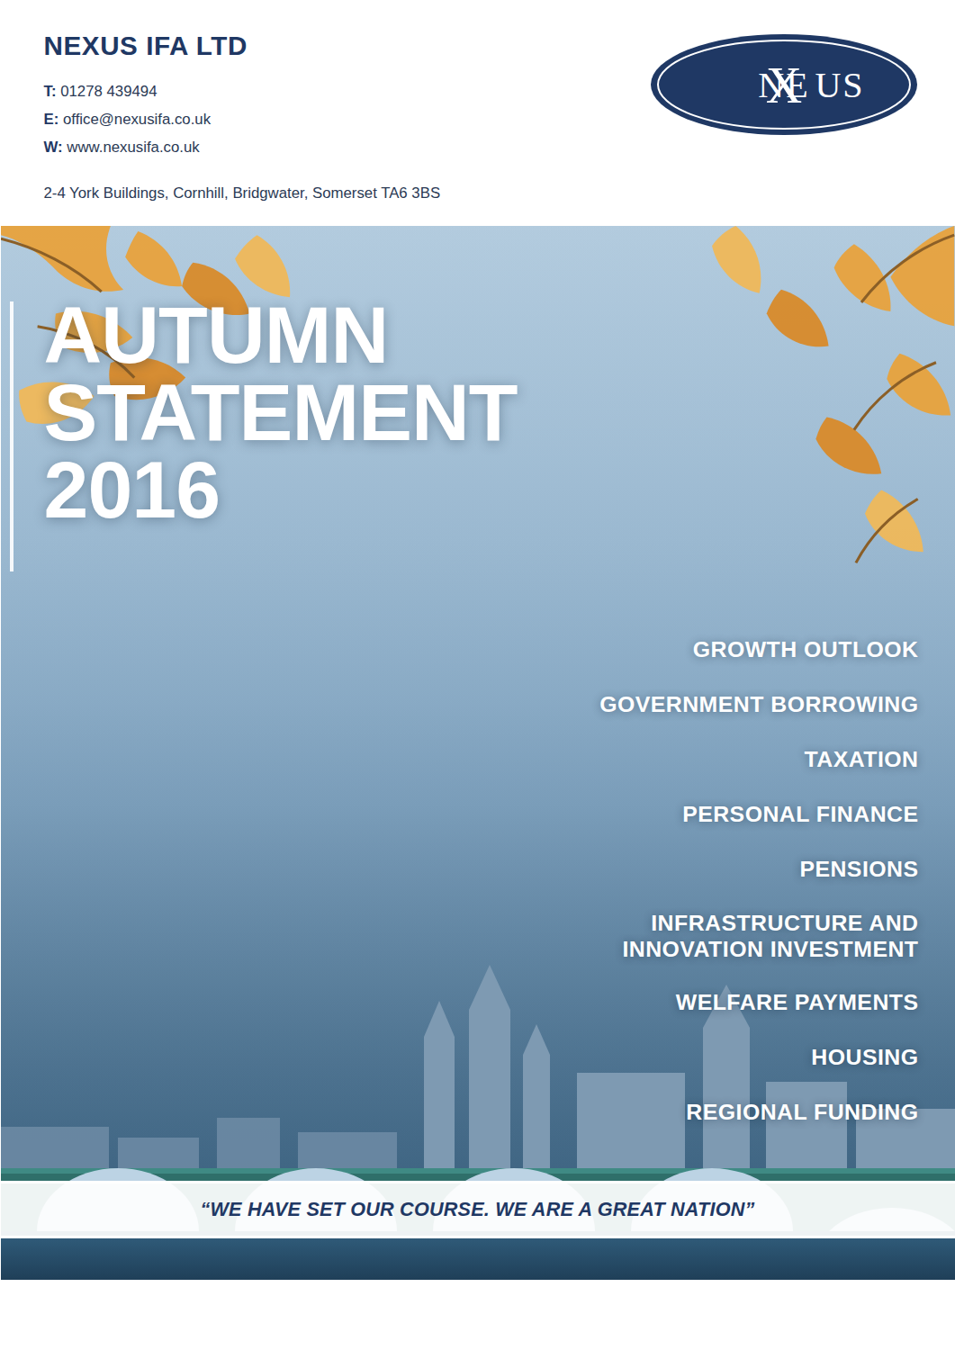NEXUS IFA LTD
T: 01278 439494
E: office@nexusifa.co.uk
W: www.nexusifa.co.uk
2-4 York Buildings, Cornhill, Bridgwater, Somerset TA6 3BS
NE US X
Autumn
Statement
2016
Growth Outlook
Government Borrowing
Taxation
Personal Finance
Pensions
Infrastructure and
Innovation Investment
Welfare Payments
Housing
Regional Funding
“WE HAVE SET OUR COURSE. WE ARE A GREAT NATION”